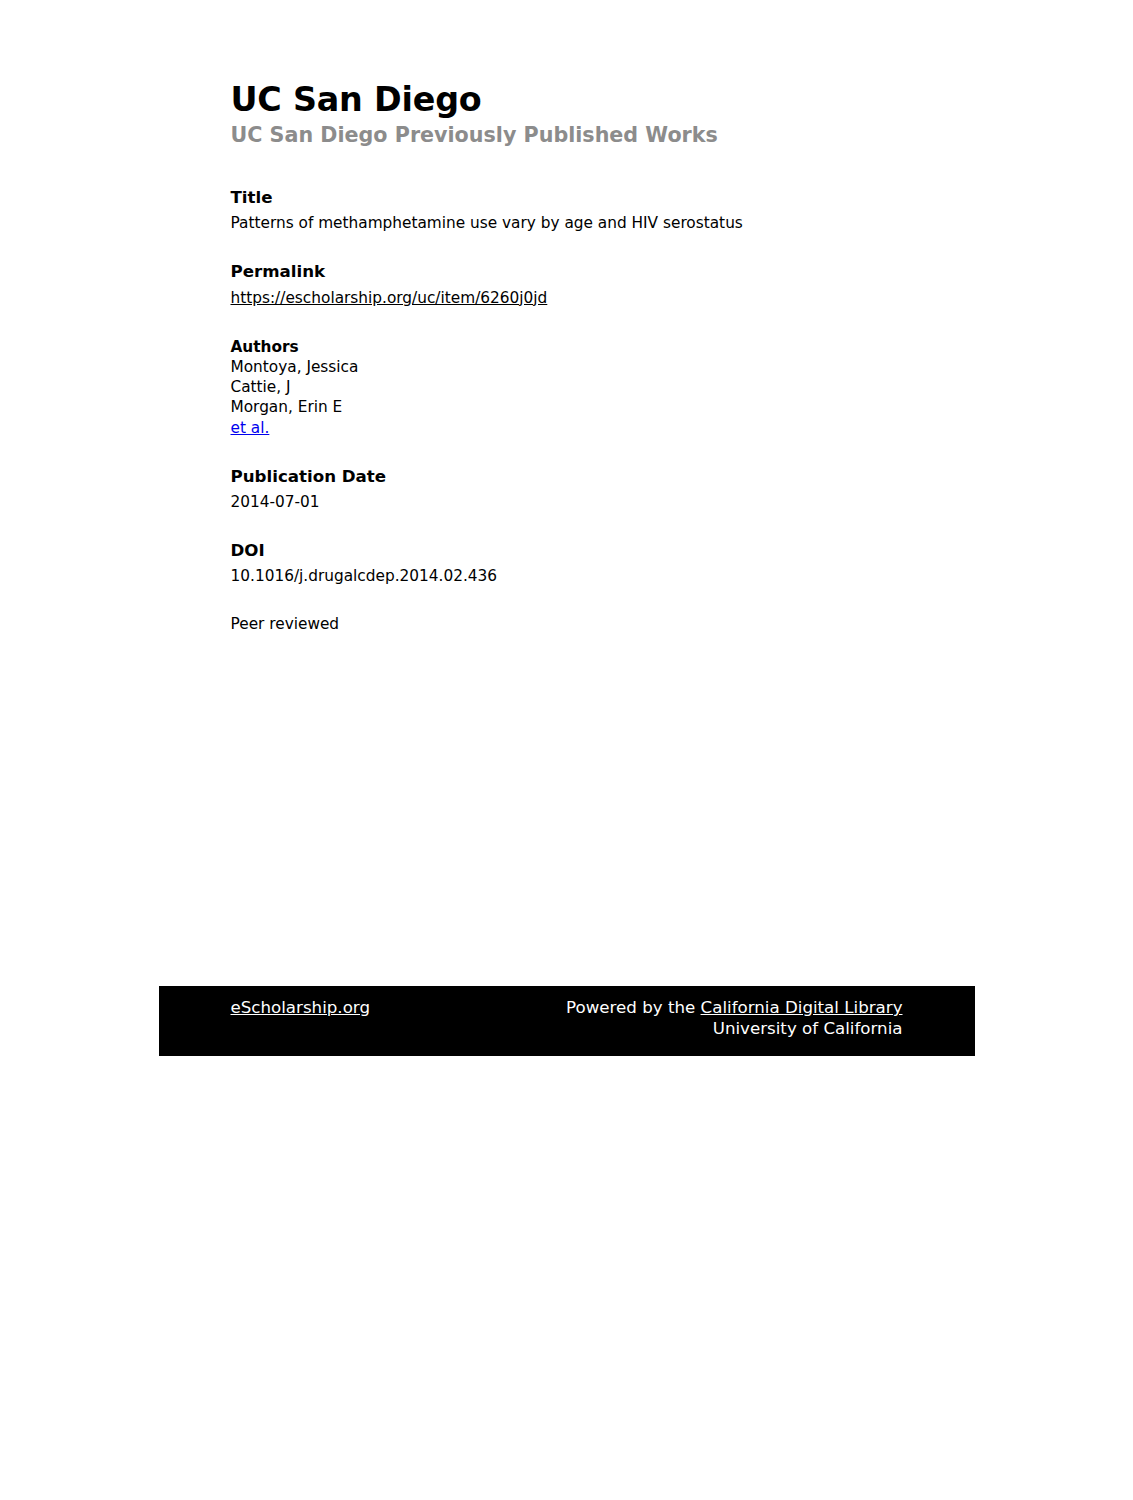UC San Diego
UC San Diego Previously Published Works
Title
Patterns of methamphetamine use vary by age and HIV serostatus
Permalink
https://escholarship.org/uc/item/6260j0jd
Authors
Montoya, Jessica
Cattie, J
Morgan, Erin E
et al.
Publication Date
2014-07-01
DOI
10.1016/j.drugalcdep.2014.02.436
Peer reviewed
eScholarship.org
Powered by the California Digital Library
University of California